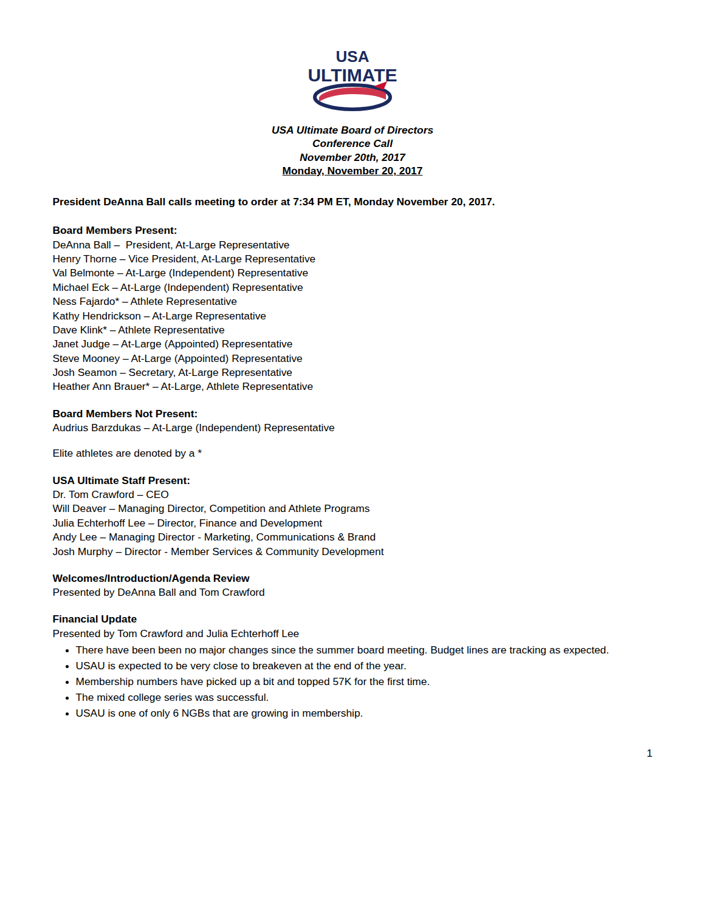USA ULTIMATE
USA Ultimate Board of Directors
Conference Call
November 20th, 2017
Monday, November 20, 2017
President DeAnna Ball calls meeting to order at 7:34 PM ET, Monday November 20, 2017.
Board Members Present:
DeAnna Ball – President, At-Large Representative
Henry Thorne – Vice President, At-Large Representative
Val Belmonte – At-Large (Independent) Representative
Michael Eck – At-Large (Independent) Representative
Ness Fajardo* – Athlete Representative
Kathy Hendrickson – At-Large Representative
Dave Klink* – Athlete Representative
Janet Judge – At-Large (Appointed) Representative
Steve Mooney – At-Large (Appointed) Representative
Josh Seamon – Secretary, At-Large Representative
Heather Ann Brauer* – At-Large, Athlete Representative
Board Members Not Present:
Audrius Barzdukas – At-Large (Independent) Representative
Elite athletes are denoted by a *
USA Ultimate Staff Present:
Dr. Tom Crawford – CEO
Will Deaver – Managing Director, Competition and Athlete Programs
Julia Echterhoff Lee – Director, Finance and Development
Andy Lee – Managing Director - Marketing, Communications & Brand
Josh Murphy – Director - Member Services & Community Development
Welcomes/Introduction/Agenda Review
Presented by DeAnna Ball and Tom Crawford
Financial Update
Presented by Tom Crawford and Julia Echterhoff Lee
There have been been no major changes since the summer board meeting. Budget lines are tracking as expected.
USAU is expected to be very close to breakeven at the end of the year.
Membership numbers have picked up a bit and topped 57K for the first time.
The mixed college series was successful.
USAU is one of only 6 NGBs that are growing in membership.
1